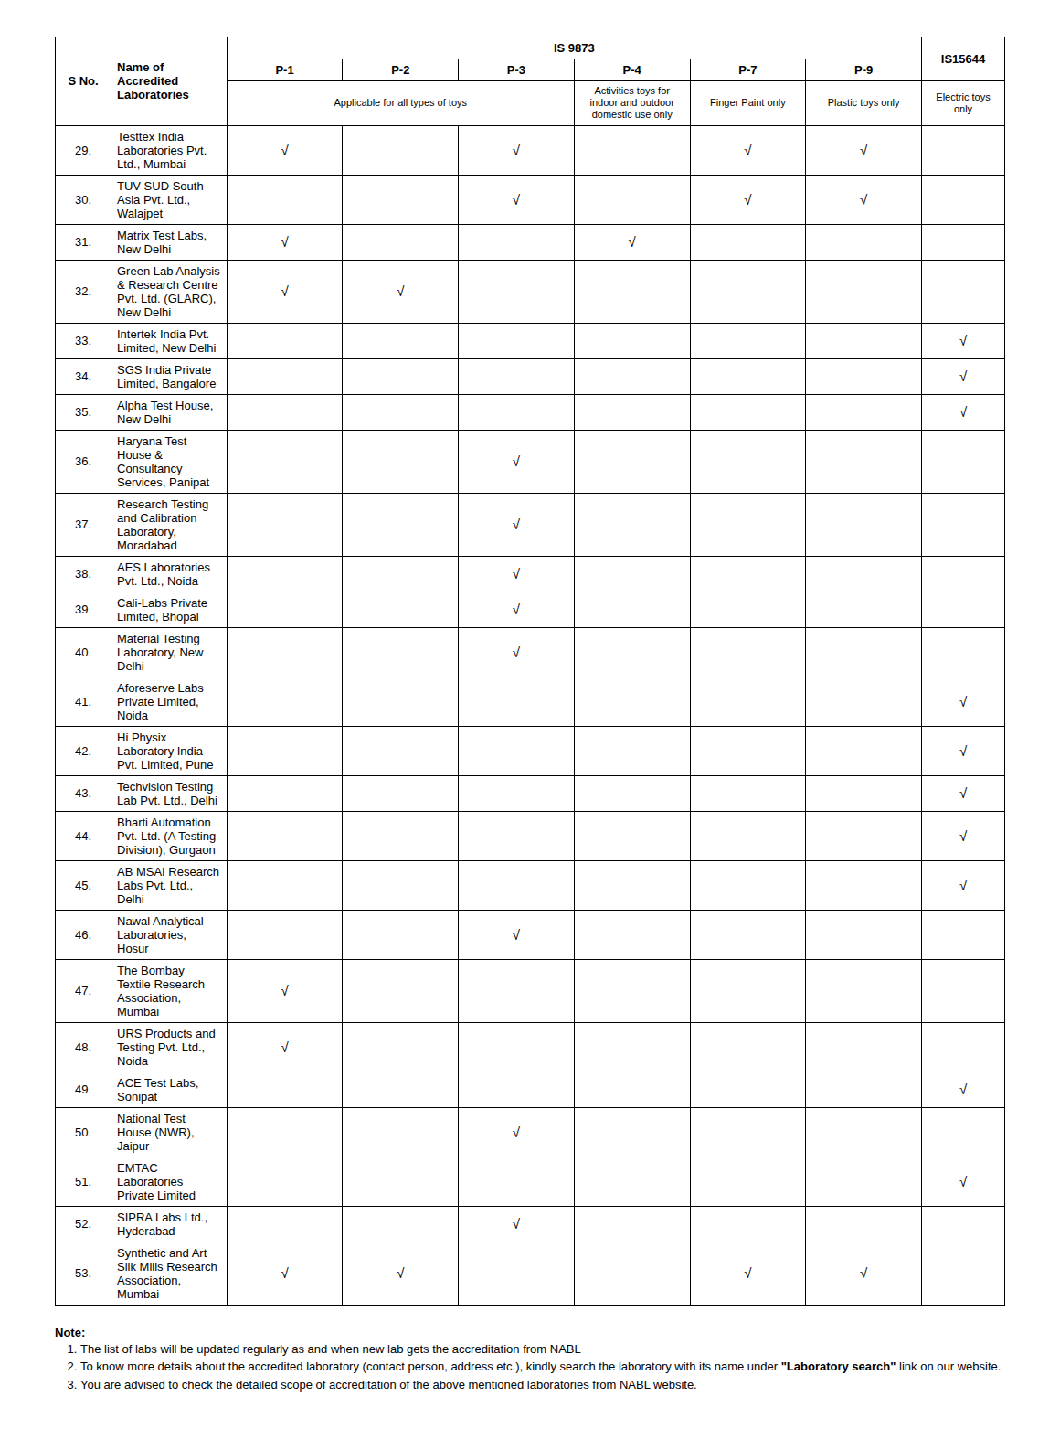| S No. | Name of Accredited Laboratories | IS 9873 | IS15644 |
| --- | --- | --- | --- |
| P-1 | P-2 | P-3 | P-4 | P-7 | P-9 |
| Applicable for all types of toys | Activities toys for indoor and outdoor domestic use only | Finger Paint only | Plastic toys only | Electric toys only |
| 29. | Testtex India Laboratories Pvt. Ltd., Mumbai | √ | | √ | | √ | √ | |
| 30. | TUV SUD South Asia Pvt. Ltd., Walajpet | | | √ | | √ | √ | |
| 31. | Matrix Test Labs, New Delhi | √ | | | √ | | | |
| 32. | Green Lab Analysis & Research Centre Pvt. Ltd. (GLARC), New Delhi | √ | √ | | | | | |
| 33. | Intertek India Pvt. Limited, New Delhi | | | | | | | √ |
| 34. | SGS India Private Limited, Bangalore | | | | | | | √ |
| 35. | Alpha Test House, New Delhi | | | | | | | √ |
| 36. | Haryana Test House & Consultancy Services, Panipat | | | √ | | | | |
| 37. | Research Testing and Calibration Laboratory, Moradabad | | | √ | | | | |
| 38. | AES Laboratories Pvt. Ltd., Noida | | | √ | | | | |
| 39. | Cali-Labs Private Limited, Bhopal | | | √ | | | | |
| 40. | Material Testing Laboratory, New Delhi | | | √ | | | | |
| 41. | Aforeserve Labs Private Limited, Noida | | | | | | | √ |
| 42. | Hi Physix Laboratory India Pvt. Limited, Pune | | | | | | | √ |
| 43. | Techvision Testing Lab Pvt. Ltd., Delhi | | | | | | | √ |
| 44. | Bharti Automation Pvt. Ltd. (A Testing Division), Gurgaon | | | | | | | √ |
| 45. | AB MSAI Research Labs Pvt. Ltd., Delhi | | | | | | | √ |
| 46. | Nawal Analytical Laboratories, Hosur | | | √ | | | | |
| 47. | The Bombay Textile Research Association, Mumbai | √ | | | | | | |
| 48. | URS Products and Testing Pvt. Ltd., Noida | √ | | | | | | |
| 49. | ACE Test Labs, Sonipat | | | | | | | √ |
| 50. | National Test House (NWR), Jaipur | | | √ | | | | |
| 51. | EMTAC Laboratories Private Limited | | | | | | | √ |
| 52. | SIPRA Labs Ltd., Hyderabad | | | √ | | | | |
| 53. | Synthetic and Art Silk Mills Research Association, Mumbai | √ | √ | | | √ | √ | |
Note:
The list of labs will be updated regularly as and when new lab gets the accreditation from NABL
To know more details about the accredited laboratory (contact person, address etc.), kindly search the laboratory with its name under "Laboratory search" link on our website.
You are advised to check the detailed scope of accreditation of the above mentioned laboratories from NABL website.